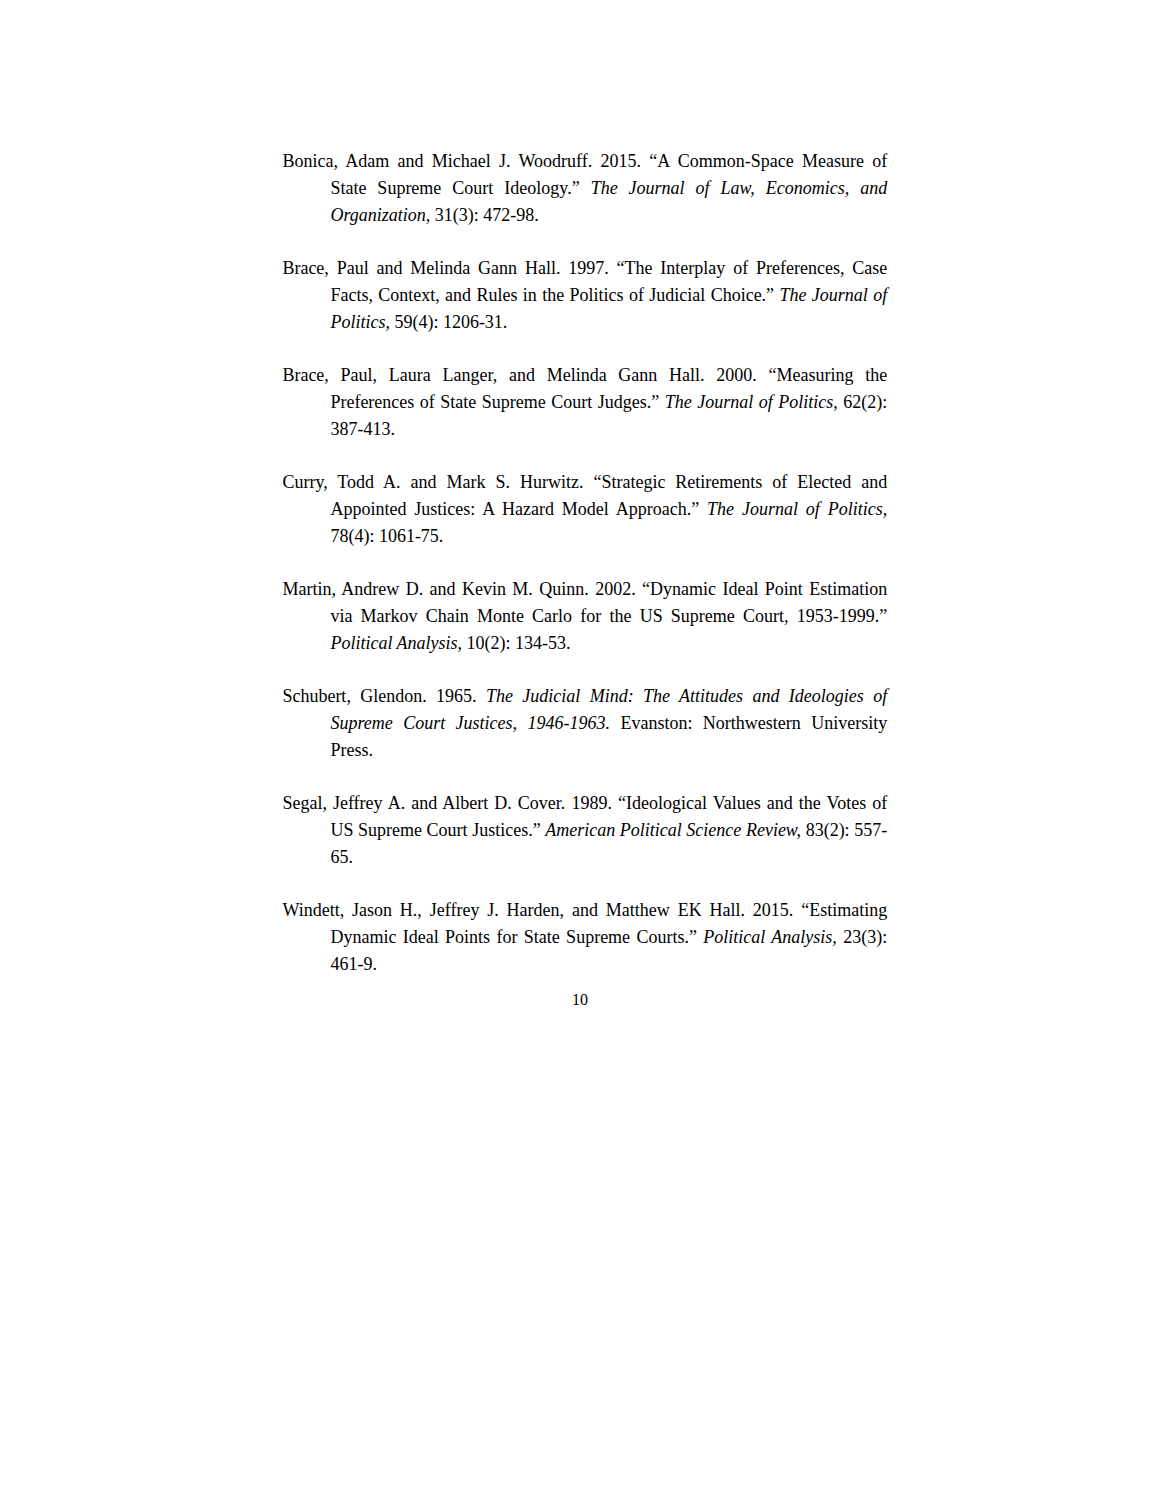Bonica, Adam and Michael J. Woodruff. 2015. “A Common-Space Measure of State Supreme Court Ideology.” The Journal of Law, Economics, and Organization, 31(3): 472-98.
Brace, Paul and Melinda Gann Hall. 1997. “The Interplay of Preferences, Case Facts, Context, and Rules in the Politics of Judicial Choice.” The Journal of Politics, 59(4): 1206-31.
Brace, Paul, Laura Langer, and Melinda Gann Hall. 2000. “Measuring the Preferences of State Supreme Court Judges.” The Journal of Politics, 62(2): 387-413.
Curry, Todd A. and Mark S. Hurwitz. “Strategic Retirements of Elected and Appointed Justices: A Hazard Model Approach.” The Journal of Politics, 78(4): 1061-75.
Martin, Andrew D. and Kevin M. Quinn. 2002. “Dynamic Ideal Point Estimation via Markov Chain Monte Carlo for the US Supreme Court, 1953-1999.” Political Analysis, 10(2): 134-53.
Schubert, Glendon. 1965. The Judicial Mind: The Attitudes and Ideologies of Supreme Court Justices, 1946-1963. Evanston: Northwestern University Press.
Segal, Jeffrey A. and Albert D. Cover. 1989. “Ideological Values and the Votes of US Supreme Court Justices.” American Political Science Review, 83(2): 557-65.
Windett, Jason H., Jeffrey J. Harden, and Matthew EK Hall. 2015. “Estimating Dynamic Ideal Points for State Supreme Courts.” Political Analysis, 23(3): 461-9.
10